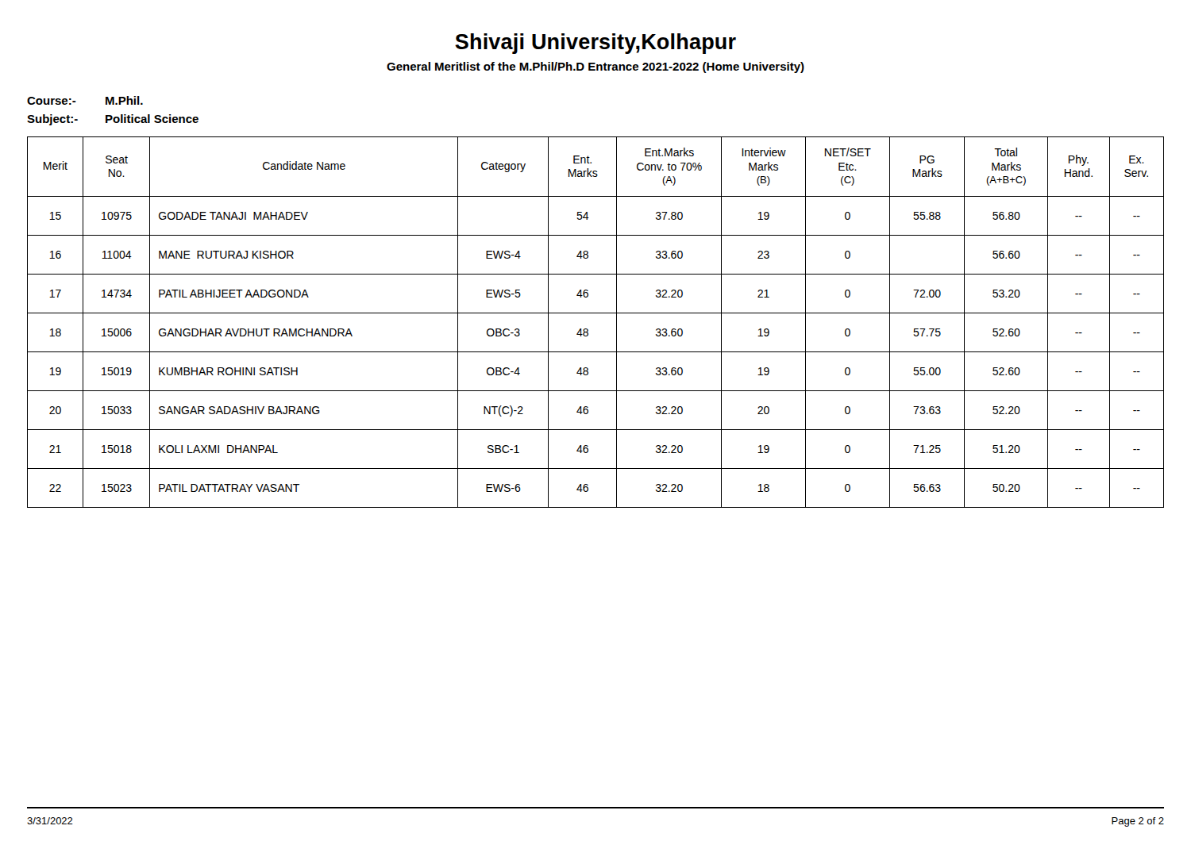Shivaji University,Kolhapur
General Meritlist of the M.Phil/Ph.D Entrance 2021-2022 (Home University)
Course:-M.Phil.
Subject:-Political Science
| Merit | Seat No. | Candidate Name | Category | Ent. Marks | Ent.Marks Conv. to 70% (A) | Interview Marks (B) | NET/SET Etc. (C) | PG Marks | Total Marks (A+B+C) | Phy. Hand. | Ex. Serv. |
| --- | --- | --- | --- | --- | --- | --- | --- | --- | --- | --- | --- |
| 15 | 10975 | GODADE TANAJI MAHADEV | | 54 | 37.80 | 19 | 0 | 55.88 | 56.80 | -- | -- |
| 16 | 11004 | MANE RUTURAJ KISHOR | EWS-4 | 48 | 33.60 | 23 | 0 | | 56.60 | -- | -- |
| 17 | 14734 | PATIL ABHIJEET AADGONDA | EWS-5 | 46 | 32.20 | 21 | 0 | 72.00 | 53.20 | -- | -- |
| 18 | 15006 | GANGDHAR AVDHUT RAMCHANDRA | OBC-3 | 48 | 33.60 | 19 | 0 | 57.75 | 52.60 | -- | -- |
| 19 | 15019 | KUMBHAR ROHINI SATISH | OBC-4 | 48 | 33.60 | 19 | 0 | 55.00 | 52.60 | -- | -- |
| 20 | 15033 | SANGAR SADASHIV BAJRANG | NT(C)-2 | 46 | 32.20 | 20 | 0 | 73.63 | 52.20 | -- | -- |
| 21 | 15018 | KOLI LAXMI DHANPAL | SBC-1 | 46 | 32.20 | 19 | 0 | 71.25 | 51.20 | -- | -- |
| 22 | 15023 | PATIL DATTATRAY VASANT | EWS-6 | 46 | 32.20 | 18 | 0 | 56.63 | 50.20 | -- | -- |
3/31/2022 Page 2 of 2